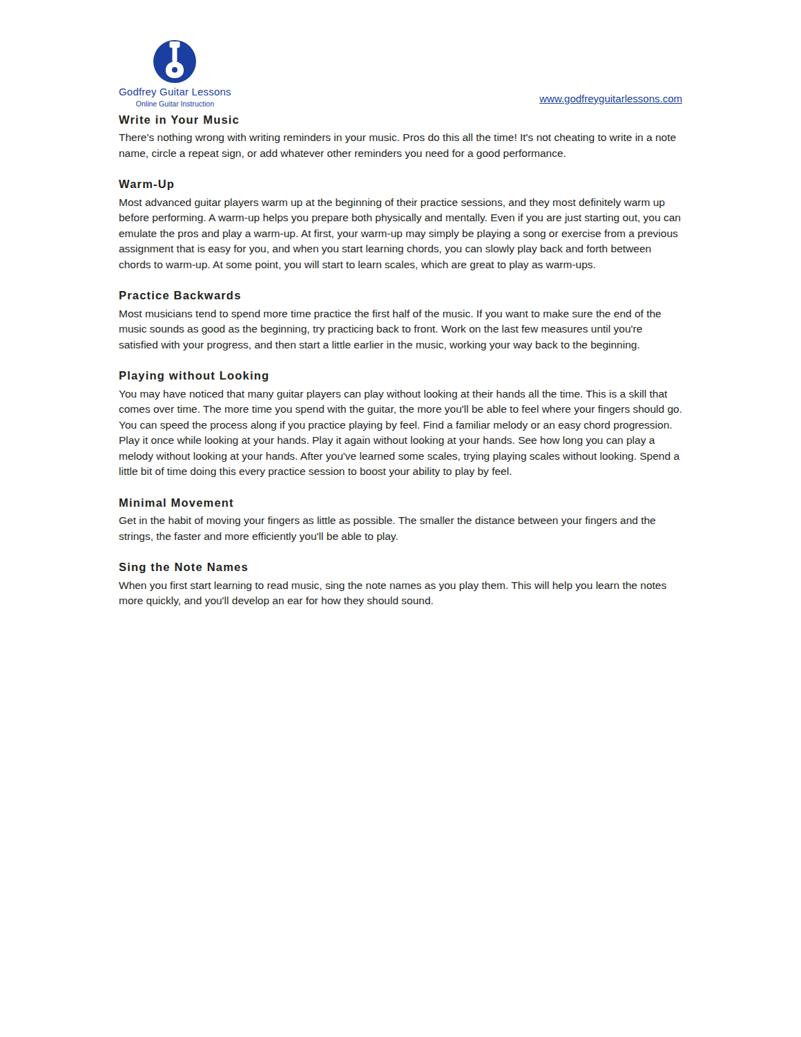Godfrey Guitar Lessons
Online Guitar Instruction
www.godfreyguitarlessons.com
Write in Your Music
There's nothing wrong with writing reminders in your music. Pros do this all the time! It's not cheating to write in a note name, circle a repeat sign, or add whatever other reminders you need for a good performance.
Warm-Up
Most advanced guitar players warm up at the beginning of their practice sessions, and they most definitely warm up before performing. A warm-up helps you prepare both physically and mentally. Even if you are just starting out, you can emulate the pros and play a warm-up. At first, your warm-up may simply be playing a song or exercise from a previous assignment that is easy for you, and when you start learning chords, you can slowly play back and forth between chords to warm-up. At some point, you will start to learn scales, which are great to play as warm-ups.
Practice Backwards
Most musicians tend to spend more time practice the first half of the music. If you want to make sure the end of the music sounds as good as the beginning, try practicing back to front. Work on the last few measures until you're satisfied with your progress, and then start a little earlier in the music, working your way back to the beginning.
Playing without Looking
You may have noticed that many guitar players can play without looking at their hands all the time. This is a skill that comes over time. The more time you spend with the guitar, the more you'll be able to feel where your fingers should go. You can speed the process along if you practice playing by feel. Find a familiar melody or an easy chord progression. Play it once while looking at your hands. Play it again without looking at your hands. See how long you can play a melody without looking at your hands. After you've learned some scales, trying playing scales without looking. Spend a little bit of time doing this every practice session to boost your ability to play by feel.
Minimal Movement
Get in the habit of moving your fingers as little as possible. The smaller the distance between your fingers and the strings, the faster and more efficiently you'll be able to play.
Sing the Note Names
When you first start learning to read music, sing the note names as you play them. This will help you learn the notes more quickly, and you'll develop an ear for how they should sound.